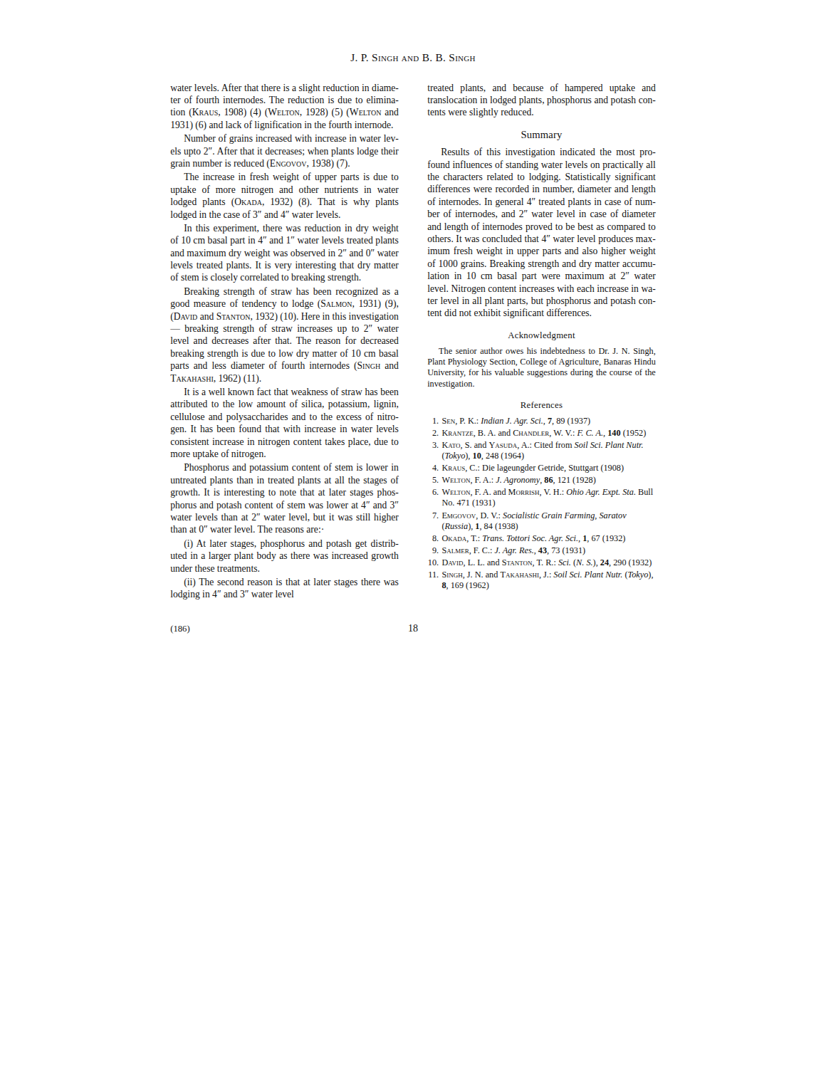J. P. Singh and B. B. Singh
water levels. After that there is a slight reduction in diameter of fourth internodes. The reduction is due to elimination (Kraus, 1908) (4) (Welton, 1928) (5) (Welton and 1931) (6) and lack of lignification in the fourth internode.
Number of grains increased with increase in water levels upto 2″. After that it decreases; when plants lodge their grain number is reduced (Engovov, 1938) (7).
The increase in fresh weight of upper parts is due to uptake of more nitrogen and other nutrients in water lodged plants (Okada, 1932) (8). That is why plants lodged in the case of 3″ and 4″ water levels.
In this experiment, there was reduction in dry weight of 10 cm basal part in 4″ and 1″ water levels treated plants and maximum dry weight was observed in 2″ and 0″ water levels treated plants. It is very interesting that dry matter of stem is closely correlated to breaking strength.
Breaking strength of straw has been recognized as a good measure of tendency to lodge (Salmon, 1931) (9), (David and Stanton, 1932) (10). Here in this investigation — breaking strength of straw increases up to 2″ water level and decreases after that. The reason for decreased breaking strength is due to low dry matter of 10 cm basal parts and less diameter of fourth internodes (Singh and Takahashi, 1962) (11).
It is a well known fact that weakness of straw has been attributed to the low amount of silica, potassium, lignin, cellulose and polysaccharides and to the excess of nitrogen. It has been found that with increase in water levels consistent increase in nitrogen content takes place, due to more uptake of nitrogen.
Phosphorus and potassium content of stem is lower in untreated plants than in treated plants at all the stages of growth. It is interesting to note that at later stages phosphorus and potash content of stem was lower at 4″ and 3″ water levels than at 2″ water level, but it was still higher than at 0″ water level. The reasons are:·
(i) At later stages, phosphorus and potash get distributed in a larger plant body as there was increased growth under these treatments.
(ii) The second reason is that at later stages there was lodging in 4″ and 3″ water level
treated plants, and because of hampered uptake and translocation in lodged plants, phosphorus and potash contents were slightly reduced.
Summary
Results of this investigation indicated the most profound influences of standing water levels on practically all the characters related to lodging. Statistically significant differences were recorded in number, diameter and length of internodes. In general 4″ treated plants in case of number of internodes, and 2″ water level in case of diameter and length of internodes proved to be best as compared to others. It was concluded that 4″ water level produces maximum fresh weight in upper parts and also higher weight of 1000 grains. Breaking strength and dry matter accumulation in 10 cm basal part were maximum at 2″ water level. Nitrogen content increases with each increase in water level in all plant parts, but phosphorus and potash content did not exhibit significant differences.
Acknowledgment
The senior author owes his indebtedness to Dr. J. N. Singh, Plant Physiology Section, College of Agriculture, Banaras Hindu University, for his valuable suggestions during the course of the investigation.
References
Sen, P. K.: Indian J. Agr. Sci., 7, 89 (1937)
Krantze, B. A. and Chandler, W. V.: F. C. A., 140 (1952)
Kato, S. and Yasuda, A.: Cited from Soil Sci. Plant Nutr. (Tokyo), 10, 248 (1964)
Kraus, C.: Die lageungder Getride, Stuttgart (1908)
Welton, F. A.: J. Agronomy, 86, 121 (1928)
Welton, F. A. and Morrish, V. H.: Ohio Agr. Expt. Sta. Bull No. 471 (1931)
Emgovov, D. V.: Socialistic Grain Farming, Saratov (Russia), 1, 84 (1938)
Okada, T.: Trans. Tottori Soc. Agr. Sci., 1, 67 (1932)
Salmer, F. C.: J. Agr. Res., 43, 73 (1931)
David, L. L. and Stanton, T. R.: Sci. (N. S.), 24, 290 (1932)
Singh, J. N. and Takahashi, J.: Soil Sci. Plant Nutr. (Tokyo), 8, 169 (1962)
(186) 18